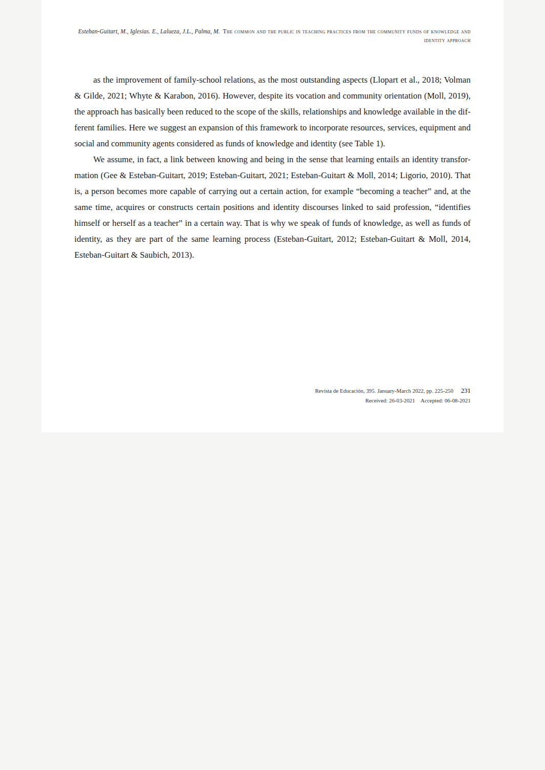Esteban-Guitart, M., Iglesias. E., Lalueza, J.L., Palma, M. The common and the public in teaching practices from the community funds of knowledge and identity approach
as the improvement of family-school relations, as the most outstanding aspects (Llopart et al., 2018; Volman & Gilde, 2021; Whyte & Karabon, 2016). However, despite its vocation and community orientation (Moll, 2019), the approach has basically been reduced to the scope of the skills, relationships and knowledge available in the different families. Here we suggest an expansion of this framework to incorporate resources, services, equipment and social and community agents considered as funds of knowledge and identity (see Table 1).
We assume, in fact, a link between knowing and being in the sense that learning entails an identity transformation (Gee & Esteban-Guitart, 2019; Esteban-Guitart, 2021; Esteban-Guitart & Moll, 2014; Ligorio, 2010). That is, a person becomes more capable of carrying out a certain action, for example “becoming a teacher” and, at the same time, acquires or constructs certain positions and identity discourses linked to said profession, “identifies himself or herself as a teacher” in a certain way. That is why we speak of funds of knowledge, as well as funds of identity, as they are part of the same learning process (Esteban-Guitart, 2012; Esteban-Guitart & Moll, 2014, Esteban-Guitart & Saubich, 2013).
Revista de Educación, 395. January-March 2022, pp. 225-250231 Received: 26-03-2021 Accepted: 06-08-2021